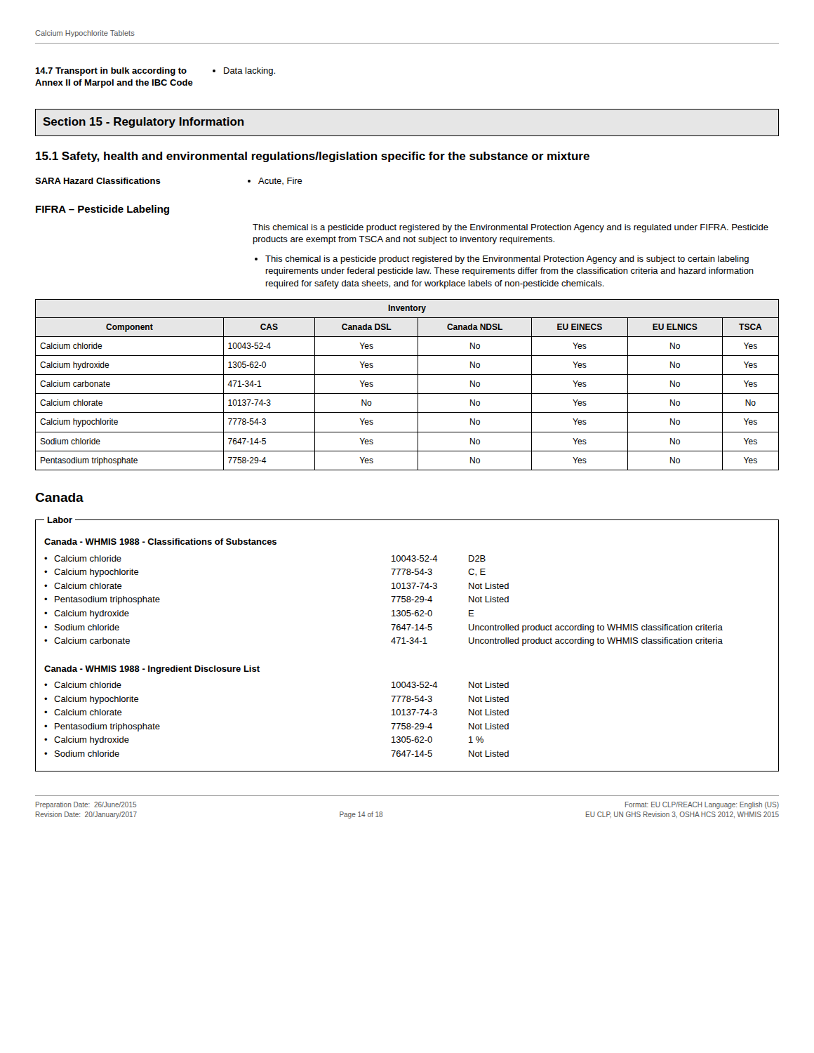Calcium Hypochlorite Tablets
14.7 Transport in bulk according to Annex II of Marpol and the IBC Code
Data lacking.
Section 15 - Regulatory Information
15.1 Safety, health and environmental regulations/legislation specific for the substance or mixture
SARA Hazard Classifications
Acute, Fire
FIFRA – Pesticide Labeling
This chemical is a pesticide product registered by the Environmental Protection Agency and is regulated under FIFRA. Pesticide products are exempt from TSCA and not subject to inventory requirements.
This chemical is a pesticide product registered by the Environmental Protection Agency and is subject to certain labeling requirements under federal pesticide law. These requirements differ from the classification criteria and hazard information required for safety data sheets, and for workplace labels of non-pesticide chemicals.
Inventory
| Component | CAS | Canada DSL | Canada NDSL | EU EINECS | EU ELNICS | TSCA |
| --- | --- | --- | --- | --- | --- | --- |
| Calcium chloride | 10043-52-4 | Yes | No | Yes | No | Yes |
| Calcium hydroxide | 1305-62-0 | Yes | No | Yes | No | Yes |
| Calcium carbonate | 471-34-1 | Yes | No | Yes | No | Yes |
| Calcium chlorate | 10137-74-3 | No | No | Yes | No | No |
| Calcium hypochlorite | 7778-54-3 | Yes | No | Yes | No | Yes |
| Sodium chloride | 7647-14-5 | Yes | No | Yes | No | Yes |
| Pentasodium triphosphate | 7758-29-4 | Yes | No | Yes | No | Yes |
Canada
Labor
Canada - WHMIS 1988 - Classifications of Substances
•
Calcium chloride
10043-52-4
D2B
•
Calcium hypochlorite
7778-54-3
C, E
•
Calcium chlorate
10137-74-3
Not Listed
•
Pentasodium triphosphate
7758-29-4
Not Listed
•
Calcium hydroxide
1305-62-0
E
•
Sodium chloride
7647-14-5
Uncontrolled product according to WHMIS classification criteria
•
Calcium carbonate
471-34-1
Uncontrolled product according to WHMIS classification criteria
Canada - WHMIS 1988 - Ingredient Disclosure List
•
Calcium chloride
10043-52-4
Not Listed
•
Calcium hypochlorite
7778-54-3
Not Listed
•
Calcium chlorate
10137-74-3
Not Listed
•
Pentasodium triphosphate
7758-29-4
Not Listed
•
Calcium hydroxide
1305-62-0
1 %
•
Sodium chloride
7647-14-5
Not Listed
Preparation Date: 26/June/2015
Revision Date: 20/January/2017
Page 14 of 18
Format: EU CLP/REACH Language: English (US)
EU CLP, UN GHS Revision 3, OSHA HCS 2012, WHMIS 2015